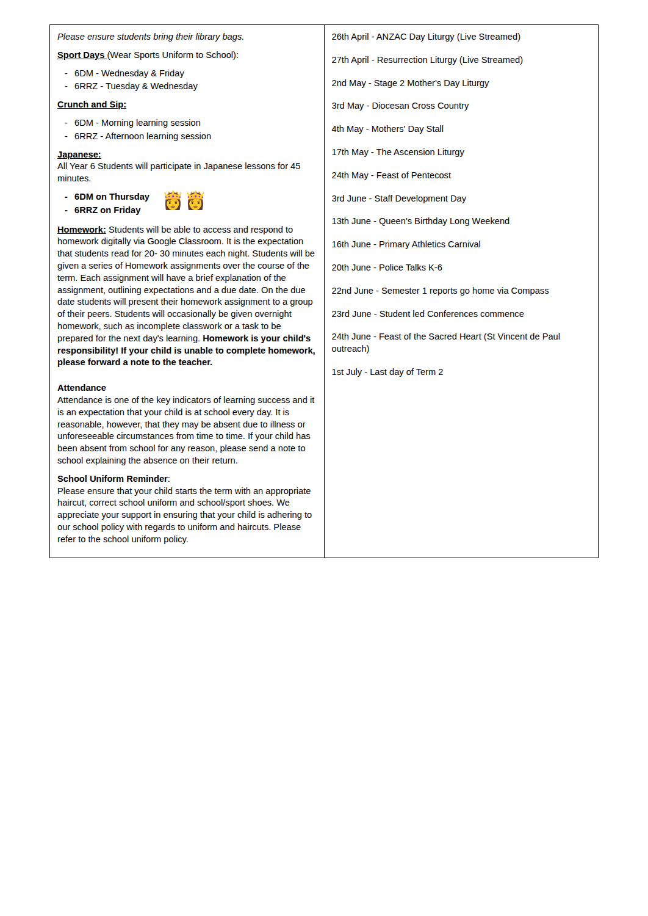| Please ensure students bring their library bags. Sport Days (Wear Sports Uniform to School): 6DM - Wednesday & Friday 6RRZ - Tuesday & Wednesday Crunch and Sip: 6DM - Morning learning session 6RRZ - Afternoon learning session Japanese: All Year 6 Students will participate in Japanese lessons for 45 minutes. 6DM on Thursday 6RRZ on Friday 👸👸 Homework: Students will be able to access and respond to homework digitally via Google Classroom. It is the expectation that students read for 20- 30 minutes each night. Students will be given a series of Homework assignments over the course of the term. Each assignment will have a brief explanation of the assignment, outlining expectations and a due date. On the due date students will present their homework assignment to a group of their peers. Students will occasionally be given overnight homework, such as incomplete classwork or a task to be prepared for the next day's learning. Homework is your child's responsibility! If your child is unable to complete homework, please forward a note to the teacher. Attendance Attendance is one of the key indicators of learning success and it is an expectation that your child is at school every day. It is reasonable, however, that they may be absent due to illness or unforeseeable circumstances from time to time. If your child has been absent from school for any reason, please send a note to school explaining the absence on their return. School Uniform Reminder : Please ensure that your child starts the term with an appropriate haircut, correct school uniform and school/sport shoes. We appreciate your support in ensuring that your child is adhering to our school policy with regards to uniform and haircuts. Please refer to the school uniform policy. | 26th April - ANZAC Day Liturgy (Live Streamed) 27th April - Resurrection Liturgy (Live Streamed) 2nd May - Stage 2 Mother's Day Liturgy 3rd May - Diocesan Cross Country 4th May - Mothers' Day Stall 17th May - The Ascension Liturgy 24th May - Feast of Pentecost 3rd June - Staff Development Day 13th June - Queen's Birthday Long Weekend 16th June - Primary Athletics Carnival 20th June - Police Talks K-6 22nd June - Semester 1 reports go home via Compass 23rd June - Student led Conferences commence 24th June - Feast of the Sacred Heart (St Vincent de Paul outreach) 1st July - Last day of Term 2 |